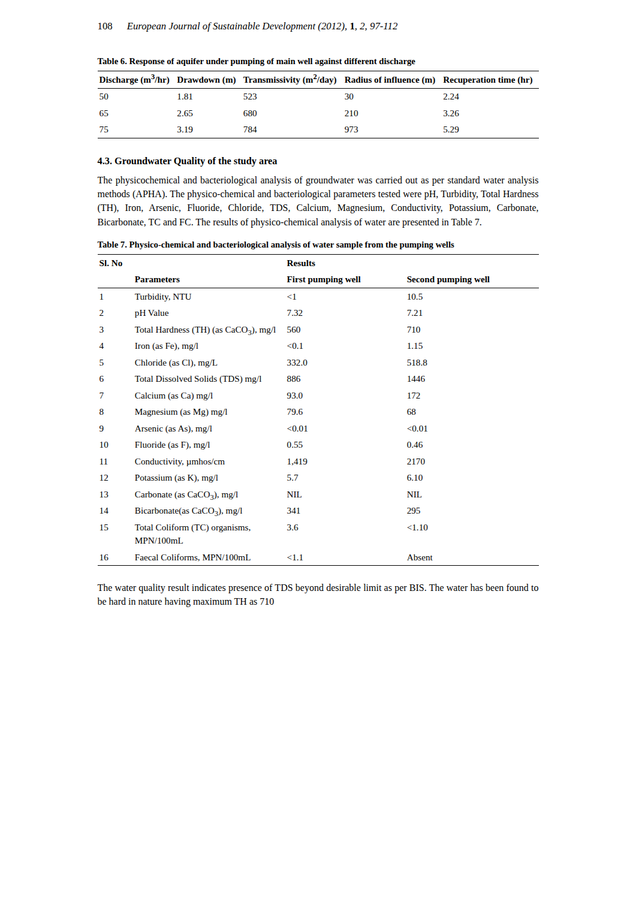108 European Journal of Sustainable Development (2012), 1, 2, 97-112
Table 6. Response of aquifer under pumping of main well against different discharge
| Discharge (m 3 /hr) | Drawdown (m) | Transmissivity (m 2 /day) | Radius of influence (m) | Recuperation time (hr) |
| --- | --- | --- | --- | --- |
| 50 | 1.81 | 523 | 30 | 2.24 |
| 65 | 2.65 | 680 | 210 | 3.26 |
| 75 | 3.19 | 784 | 973 | 5.29 |
4.3. Groundwater Quality of the study area
The physicochemical and bacteriological analysis of groundwater was carried out as per standard water analysis methods (APHA). The physico-chemical and bacteriological parameters tested were pH, Turbidity, Total Hardness (TH), Iron, Arsenic, Fluoride, Chloride, TDS, Calcium, Magnesium, Conductivity, Potassium, Carbonate, Bicarbonate, TC and FC. The results of physico-chemical analysis of water are presented in Table 7.
Table 7. Physico-chemical and bacteriological analysis of water sample from the pumping wells
| Sl. No | | Results |
| --- | --- | --- |
| | Parameters | First pumping well | Second pumping well |
| 1 | Turbidity, NTU | <1 | 10.5 |
| 2 | pH Value | 7.32 | 7.21 |
| 3 | Total Hardness (TH) (as CaCO 3 ), mg/l | 560 | 710 |
| 4 | Iron (as Fe), mg/l | <0.1 | 1.15 |
| 5 | Chloride (as Cl), mg/L | 332.0 | 518.8 |
| 6 | Total Dissolved Solids (TDS) mg/l | 886 | 1446 |
| 7 | Calcium (as Ca) mg/l | 93.0 | 172 |
| 8 | Magnesium (as Mg) mg/l | 79.6 | 68 |
| 9 | Arsenic (as As), mg/l | <0.01 | <0.01 |
| 10 | Fluoride (as F), mg/l | 0.55 | 0.46 |
| 11 | Conductivity, µmhos/cm | 1,419 | 2170 |
| 12 | Potassium (as K), mg/l | 5.7 | 6.10 |
| 13 | Carbonate (as CaCO 3 ), mg/l | NIL | NIL |
| 14 | Bicarbonate(as CaCO 3 ), mg/l | 341 | 295 |
| 15 | Total Coliform (TC) organisms, MPN/100mL | 3.6 | <1.10 |
| 16 | Faecal Coliforms, MPN/100mL | <1.1 | Absent |
The water quality result indicates presence of TDS beyond desirable limit as per BIS. The water has been found to be hard in nature having maximum TH as 710